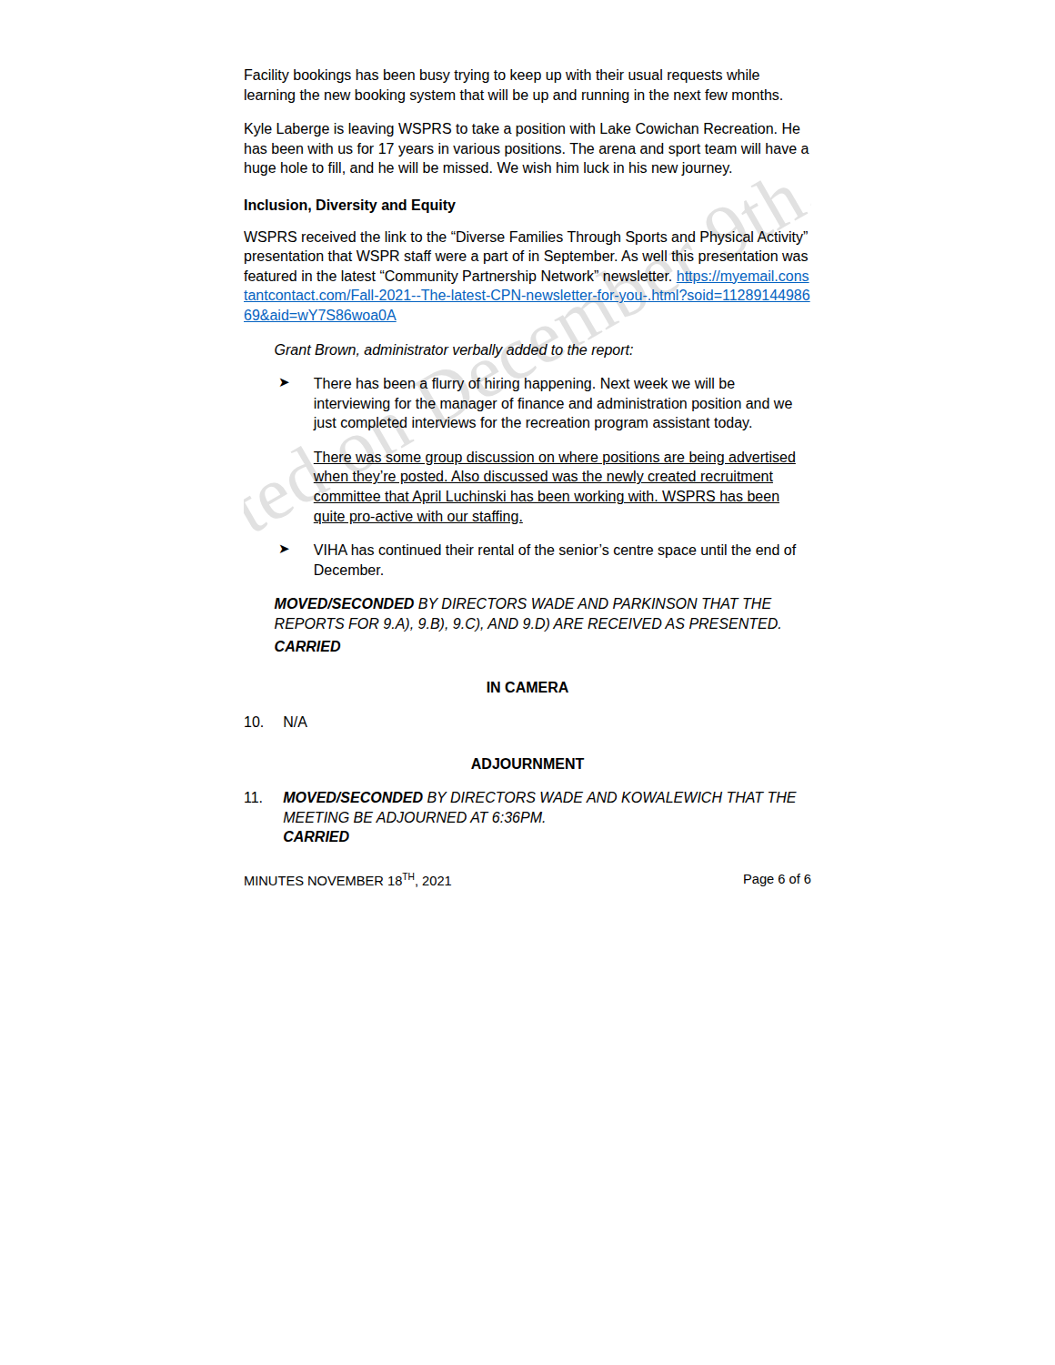Adopted on December 9th, 2021
Facility bookings has been busy trying to keep up with their usual requests while learning the new booking system that will be up and running in the next few months.
Kyle Laberge is leaving WSPRS to take a position with Lake Cowichan Recreation. He has been with us for 17 years in various positions. The arena and sport team will have a huge hole to fill, and he will be missed. We wish him luck in his new journey.
Inclusion, Diversity and Equity
WSPRS received the link to the “Diverse Families Through Sports and Physical Activity” presentation that WSPR staff were a part of in September. As well this presentation was featured in the latest “Community Partnership Network” newsletter. https://myemail.constantcontact.com/Fall-2021--The-latest-CPN-newsletter-for-you-.html?soid=1128914498669&aid=wY7S86woa0A
Grant Brown, administrator verbally added to the report:
There has been a flurry of hiring happening. Next week we will be interviewing for the manager of finance and administration position and we just completed interviews for the recreation program assistant today. There was some group discussion on where positions are being advertised when they’re posted. Also discussed was the newly created recruitment committee that April Luchinski has been working with. WSPRS has been quite pro-active with our staffing.
VIHA has continued their rental of the senior’s centre space until the end of December.
MOVED/SECONDED BY DIRECTORS WADE AND PARKINSON THAT THE REPORTS FOR 9.A), 9.B), 9.C), AND 9.D) ARE RECEIVED AS PRESENTED.
CARRIED
IN CAMERA
10.
N/A
ADJOURNMENT
11.
MOVED/SECONDED BY DIRECTORS WADE AND KOWALEWICH THAT THE MEETING BE ADJOURNED AT 6:36PM.
CARRIED
MINUTES NOVEMBER 18TH, 2021 Page 6 of 6